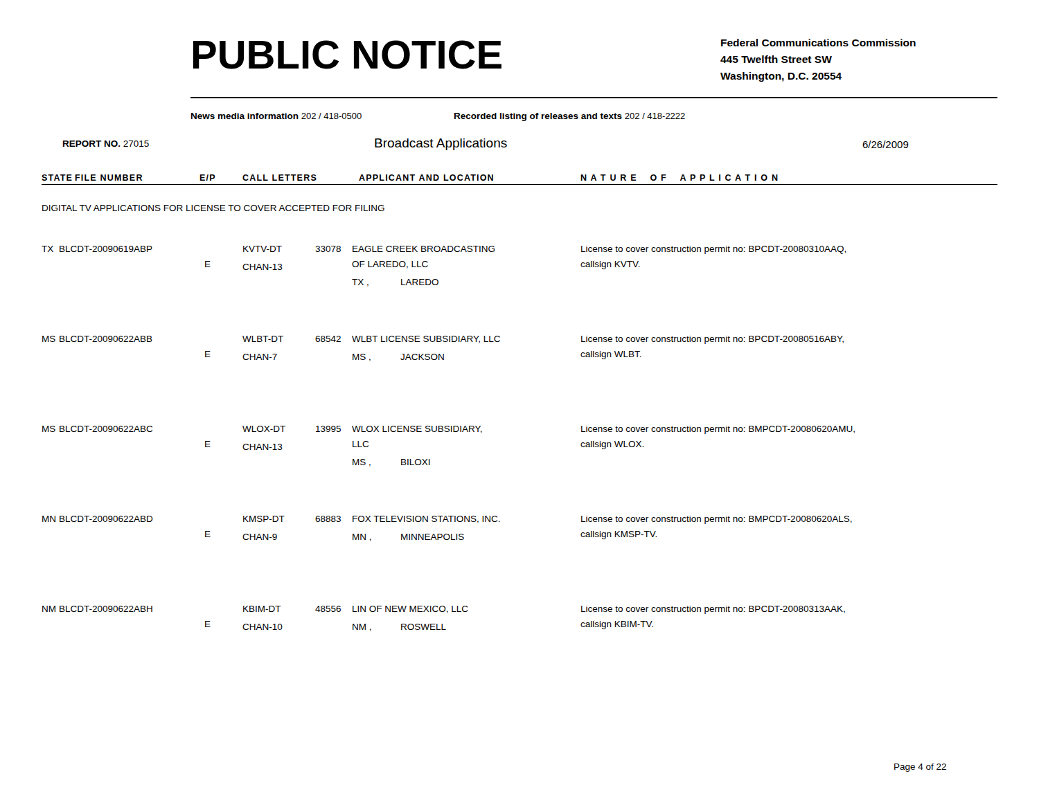PUBLIC NOTICE
Federal Communications Commission
445 Twelfth Street SW
Washington, D.C. 20554
News media information 202 / 418-0500
Recorded listing of releases and texts 202 / 418-2222
REPORT NO. 27015
Broadcast Applications
6/26/2009
STATE FILE NUMBER E/P CALL LETTERS APPLICANT AND LOCATION N A T U R E O F A P P L I C A T I O N
DIGITAL TV APPLICATIONS FOR LICENSE TO COVER ACCEPTED FOR FILING
TX BLCDT-20090619ABP E KVTV-DT 33078 CHAN-13 EAGLE CREEK BROADCASTING OF LAREDO, LLC TX , LAREDO License to cover construction permit no: BPCDT-20080310AAQ, callsign KVTV.
MS BLCDT-20090622ABB E WLBT-DT 68542 CHAN-7 WLBT LICENSE SUBSIDIARY, LLC MS , JACKSON License to cover construction permit no: BPCDT-20080516ABY, callsign WLBT.
MS BLCDT-20090622ABC E WLOX-DT 13995 CHAN-13 WLOX LICENSE SUBSIDIARY, LLC MS , BILOXI License to cover construction permit no: BMPCDT-20080620AMU, callsign WLOX.
MN BLCDT-20090622ABD E KMSP-DT 68883 CHAN-9 FOX TELEVISION STATIONS, INC. MN , MINNEAPOLIS License to cover construction permit no: BMPCDT-20080620ALS, callsign KMSP-TV.
NM BLCDT-20090622ABH E KBIM-DT 48556 CHAN-10 LIN OF NEW MEXICO, LLC NM , ROSWELL License to cover construction permit no: BPCDT-20080313AAK, callsign KBIM-TV.
Page 4 of 22